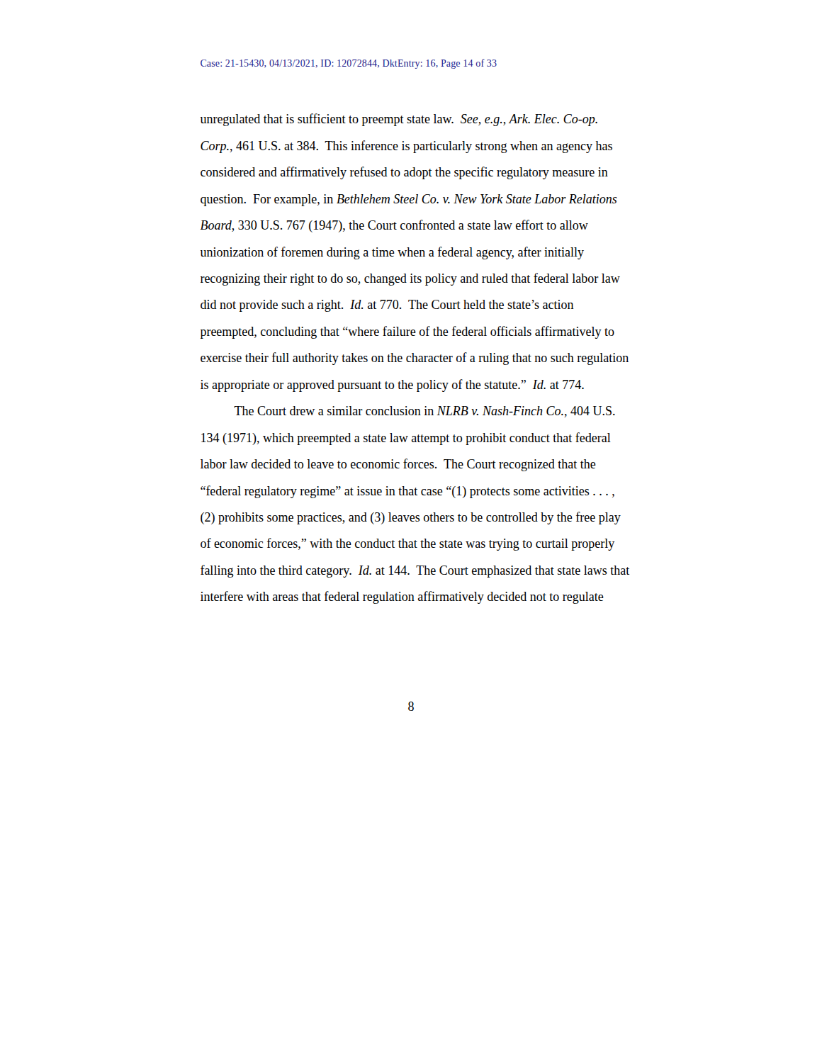Case: 21-15430, 04/13/2021, ID: 12072844, DktEntry: 16, Page 14 of 33
unregulated that is sufficient to preempt state law. See, e.g., Ark. Elec. Co-op. Corp., 461 U.S. at 384. This inference is particularly strong when an agency has considered and affirmatively refused to adopt the specific regulatory measure in question. For example, in Bethlehem Steel Co. v. New York State Labor Relations Board, 330 U.S. 767 (1947), the Court confronted a state law effort to allow unionization of foremen during a time when a federal agency, after initially recognizing their right to do so, changed its policy and ruled that federal labor law did not provide such a right. Id. at 770. The Court held the state’s action preempted, concluding that “where failure of the federal officials affirmatively to exercise their full authority takes on the character of a ruling that no such regulation is appropriate or approved pursuant to the policy of the statute.” Id. at 774.
The Court drew a similar conclusion in NLRB v. Nash-Finch Co., 404 U.S. 134 (1971), which preempted a state law attempt to prohibit conduct that federal labor law decided to leave to economic forces. The Court recognized that the “federal regulatory regime” at issue in that case “(1) protects some activities . . . , (2) prohibits some practices, and (3) leaves others to be controlled by the free play of economic forces,” with the conduct that the state was trying to curtail properly falling into the third category. Id. at 144. The Court emphasized that state laws that interfere with areas that federal regulation affirmatively decided not to regulate
8